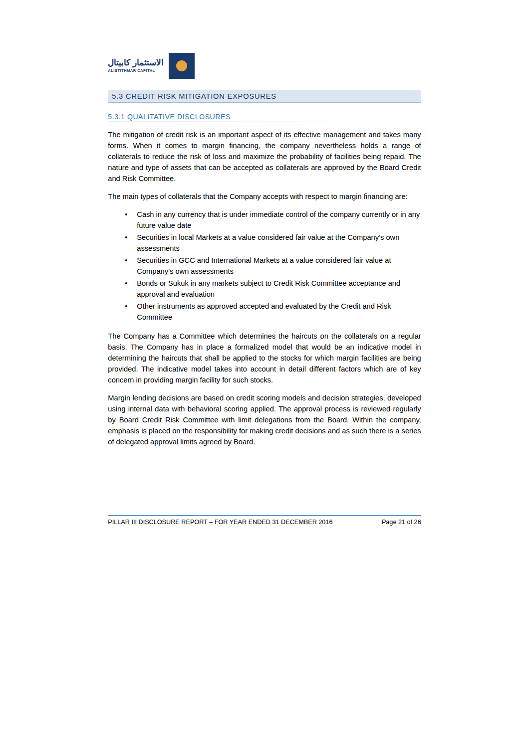الاستثمار كابيتال ALISTITHMAR CAPITAL
5.3 CREDIT RISK MITIGATION EXPOSURES
5.3.1 QUALITATIVE DISCLOSURES
The mitigation of credit risk is an important aspect of its effective management and takes many forms. When it comes to margin financing, the company nevertheless holds a range of collaterals to reduce the risk of loss and maximize the probability of facilities being repaid. The nature and type of assets that can be accepted as collaterals are approved by the Board Credit and Risk Committee.
The main types of collaterals that the Company accepts with respect to margin financing are:
Cash in any currency that is under immediate control of the company currently or in any future value date
Securities in local Markets at a value considered fair value at the Company’s own assessments
Securities in GCC and International Markets at a value considered fair value at Company’s own assessments
Bonds or Sukuk in any markets subject to Credit Risk Committee acceptance and approval and evaluation
Other instruments as approved accepted and evaluated by the Credit and Risk Committee
The Company has a Committee which determines the haircuts on the collaterals on a regular basis. The Company has in place a formalized model that would be an indicative model in determining the haircuts that shall be applied to the stocks for which margin facilities are being provided. The indicative model takes into account in detail different factors which are of key concern in providing margin facility for such stocks.
Margin lending decisions are based on credit scoring models and decision strategies, developed using internal data with behavioral scoring applied. The approval process is reviewed regularly by Board Credit Risk Committee with limit delegations from the Board. Within the company, emphasis is placed on the responsibility for making credit decisions and as such there is a series of delegated approval limits agreed by Board.
PILLAR III DISCLOSURE REPORT – FOR YEAR ENDED 31 DECEMBER 2016 Page 21 of 26